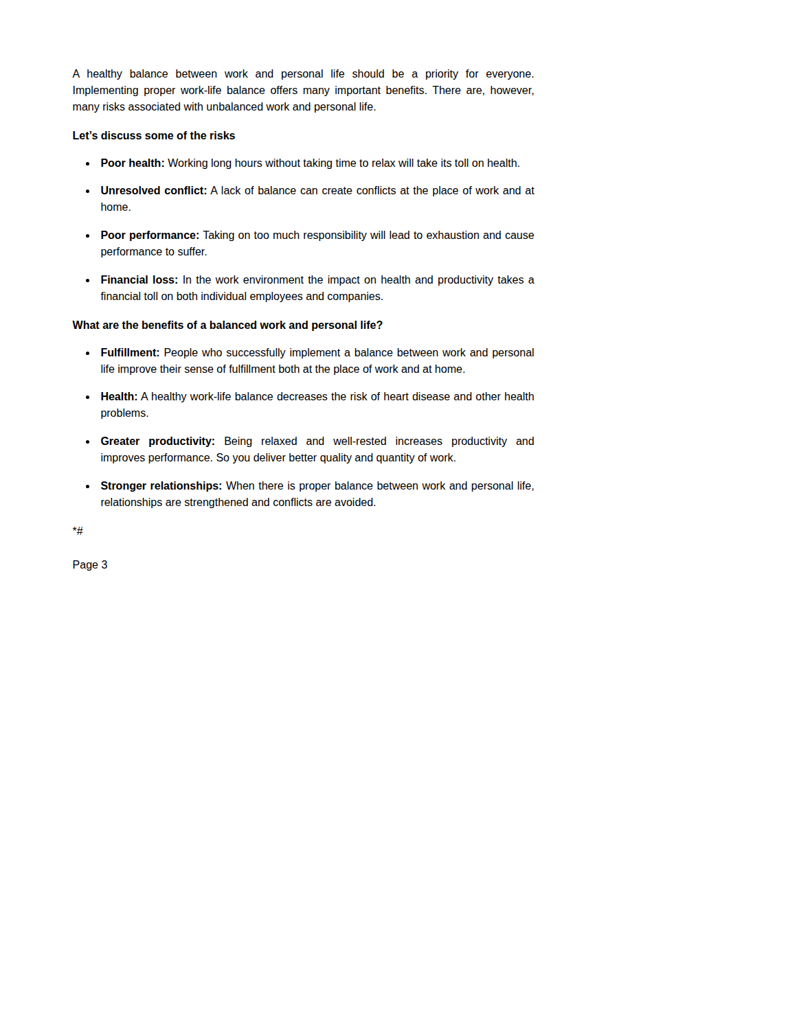A healthy balance between work and personal life should be a priority for everyone. Implementing proper work-life balance offers many important benefits. There are, however, many risks associated with unbalanced work and personal life.
Let’s discuss some of the risks
Poor health: Working long hours without taking time to relax will take its toll on health.
Unresolved conflict: A lack of balance can create conflicts at the place of work and at home.
Poor performance: Taking on too much responsibility will lead to exhaustion and cause performance to suffer.
Financial loss: In the work environment the impact on health and productivity takes a financial toll on both individual employees and companies.
What are the benefits of a balanced work and personal life?
Fulfillment: People who successfully implement a balance between work and personal life improve their sense of fulfillment both at the place of work and at home.
Health: A healthy work-life balance decreases the risk of heart disease and other health problems.
Greater productivity: Being relaxed and well-rested increases productivity and improves performance. So you deliver better quality and quantity of work.
Stronger relationships: When there is proper balance between work and personal life, relationships are strengthened and conflicts are avoided.
*#
Page 3